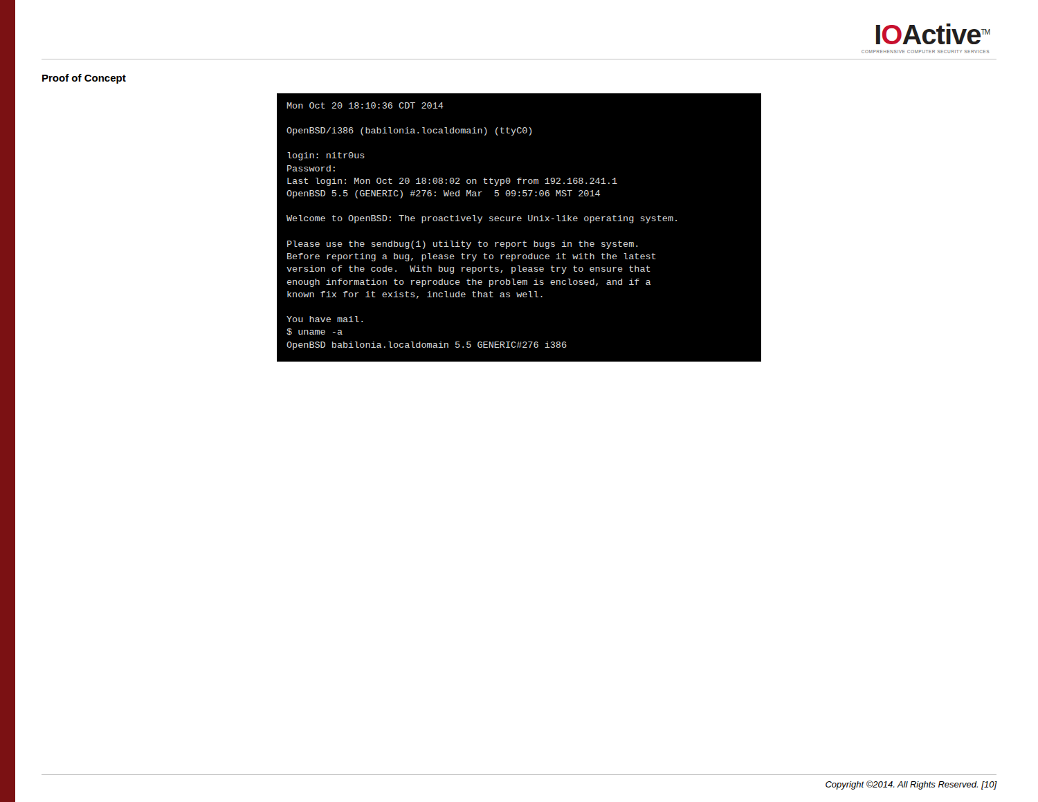IOActiveTM
Comprehensive Computer Security Services
Proof of Concept
Mon Oct 20 18:10:36 CDT 2014

OpenBSD/i386 (babilonia.localdomain) (ttyC0)

login: nitr0us
Password:
Last login: Mon Oct 20 18:08:02 on ttyp0 from 192.168.241.1
OpenBSD 5.5 (GENERIC) #276: Wed Mar  5 09:57:06 MST 2014

Welcome to OpenBSD: The proactively secure Unix-like operating system.

Please use the sendbug(1) utility to report bugs in the system.
Before reporting a bug, please try to reproduce it with the latest
version of the code.  With bug reports, please try to ensure that
enough information to reproduce the problem is enclosed, and if a
known fix for it exists, include that as well.

You have mail.
$ uname -a
OpenBSD babilonia.localdomain 5.5 GENERIC#276 i386
Copyright ©2014. All Rights Reserved. [10]